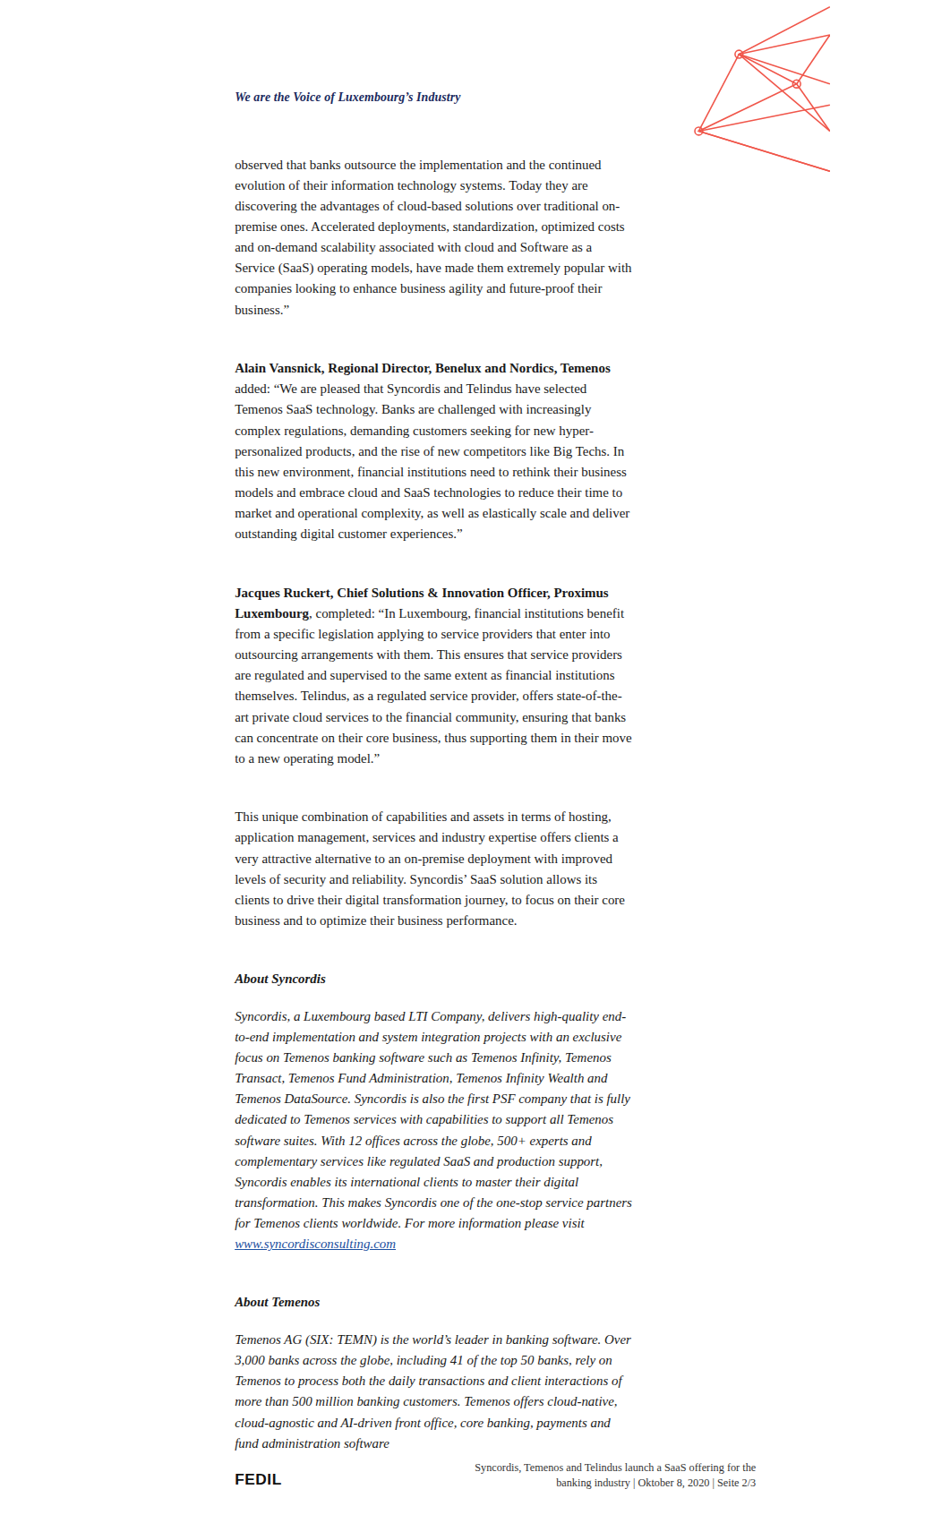We are the Voice of Luxembourg’s Industry
observed that banks outsource the implementation and the continued evolution of their information technology systems. Today they are discovering the advantages of cloud-based solutions over traditional on-premise ones. Accelerated deployments, standardization, optimized costs and on-demand scalability associated with cloud and Software as a Service (SaaS) operating models, have made them extremely popular with companies looking to enhance business agility and future-proof their business.”
Alain Vansnick, Regional Director, Benelux and Nordics, Temenos added: “We are pleased that Syncordis and Telindus have selected Temenos SaaS technology. Banks are challenged with increasingly complex regulations, demanding customers seeking for new hyper-personalized products, and the rise of new competitors like Big Techs. In this new environment, financial institutions need to rethink their business models and embrace cloud and SaaS technologies to reduce their time to market and operational complexity, as well as elastically scale and deliver outstanding digital customer experiences.”
Jacques Ruckert, Chief Solutions & Innovation Officer, Proximus Luxembourg, completed: “In Luxembourg, financial institutions benefit from a specific legislation applying to service providers that enter into outsourcing arrangements with them. This ensures that service providers are regulated and supervised to the same extent as financial institutions themselves. Telindus, as a regulated service provider, offers state-of-the-art private cloud services to the financial community, ensuring that banks can concentrate on their core business, thus supporting them in their move to a new operating model.”
This unique combination of capabilities and assets in terms of hosting, application management, services and industry expertise offers clients a very attractive alternative to an on-premise deployment with improved levels of security and reliability. Syncordis’ SaaS solution allows its clients to drive their digital transformation journey, to focus on their core business and to optimize their business performance.
About Syncordis
Syncordis, a Luxembourg based LTI Company, delivers high-quality end-to-end implementation and system integration projects with an exclusive focus on Temenos banking software such as Temenos Infinity, Temenos Transact, Temenos Fund Administration, Temenos Infinity Wealth and Temenos DataSource. Syncordis is also the first PSF company that is fully dedicated to Temenos services with capabilities to support all Temenos software suites. With 12 offices across the globe, 500+ experts and complementary services like regulated SaaS and production support, Syncordis enables its international clients to master their digital transformation. This makes Syncordis one of the one-stop service partners for Temenos clients worldwide. For more information please visit www.syncordisconsulting.com
About Temenos
Temenos AG (SIX: TEMN) is the world’s leader in banking software. Over 3,000 banks across the globe, including 41 of the top 50 banks, rely on Temenos to process both the daily transactions and client interactions of more than 500 million banking customers. Temenos offers cloud-native, cloud-agnostic and AI-driven front office, core banking, payments and fund administration software
FEDIL
Syncordis, Temenos and Telindus launch a SaaS offering for the
banking industry | Oktober 8, 2020 | Seite 2/3